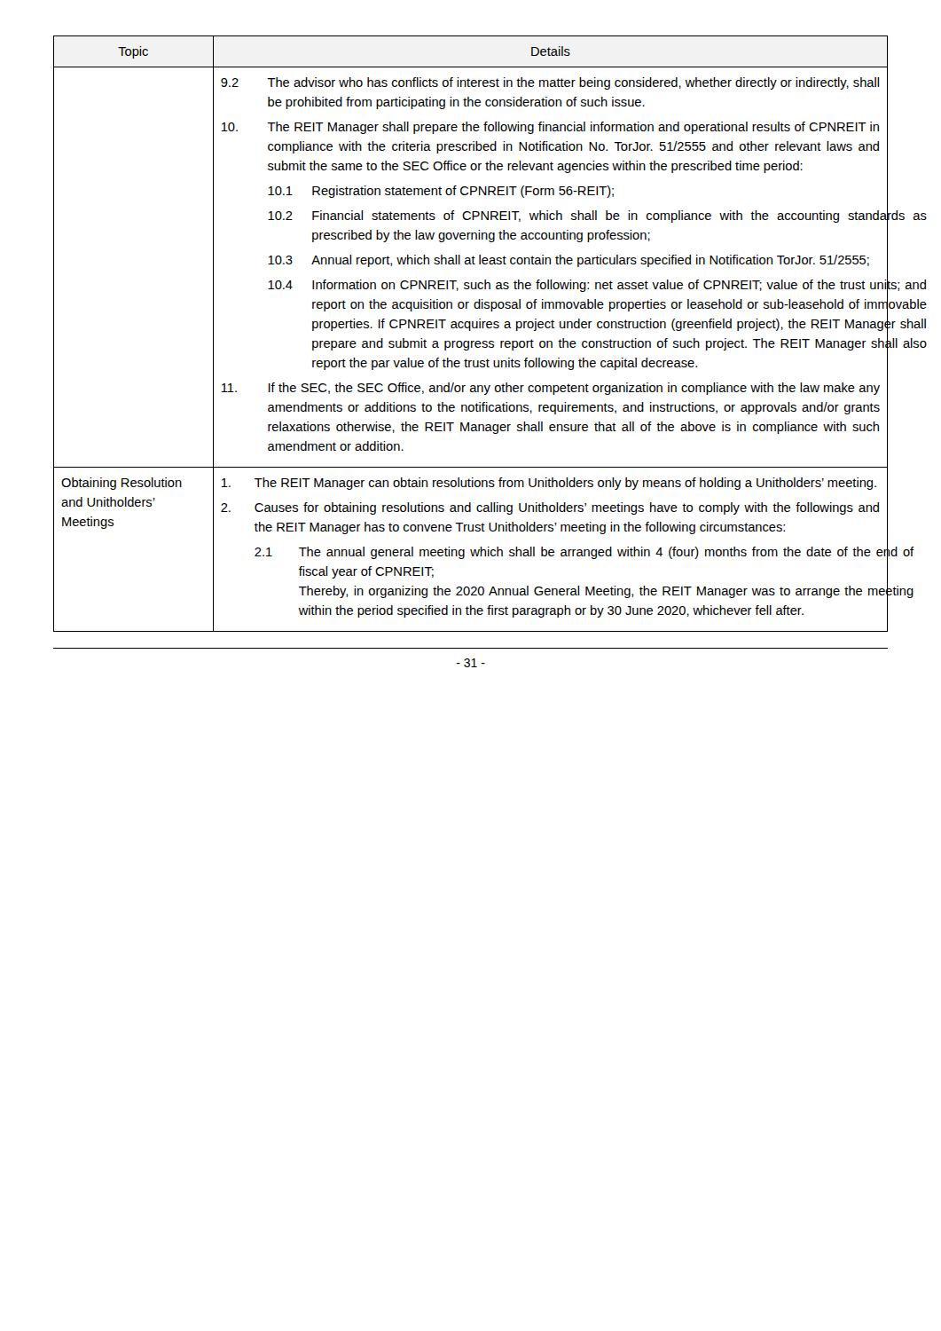| Topic | Details |
| --- | --- |
| | / 9.2 / The advisor who has conflicts of interest in the matter being considered, whether directly or indirectly, shall be prohibited from participating in the consideration of such issue. / / 10. / The REIT Manager shall prepare the following financial information and operational results of CPNREIT in compliance with the criteria prescribed in Notification No. TorJor. 51/2555 and other relevant laws and submit the same to the SEC Office or the relevant agencies within the prescribed time period: / / 10.1 / Registration statement of CPNREIT (Form 56-REIT); / / 10.2 / Financial statements of CPNREIT, which shall be in compliance with the accounting standards as prescribed by the law governing the accounting profession; / / 10.3 / Annual report, which shall at least contain the particulars specified in Notification TorJor. 51/2555; / / 10.4 / Information on CPNREIT, such as the following: net asset value of CPNREIT; value of the trust units; and report on the acquisition or disposal of immovable properties or leasehold or sub-leasehold of immovable properties. If CPNREIT acquires a project under construction (greenfield project), the REIT Manager shall prepare and submit a progress report on the construction of such project. The REIT Manager shall also report the par value of the trust units following the capital decrease. / / 11. / If the SEC, the SEC Office, and/or any other competent organization in compliance with the law make any amendments or additions to the notifications, requirements, and instructions, or approvals and/or grants relaxations otherwise, the REIT Manager shall ensure that all of the above is in compliance with such amendment or addition. / |
| Obtaining Resolution and Unitholders’ Meetings | / 1. / The REIT Manager can obtain resolutions from Unitholders only by means of holding a Unitholders’ meeting. / / 2. / Causes for obtaining resolutions and calling Unitholders’ meetings have to comply with the followings and the REIT Manager has to convene Trust Unitholders’ meeting in the following circumstances: / / 2.1 / The annual general meeting which shall be arranged within 4 (four) months from the date of the end of fiscal year of CPNREIT; Thereby, in organizing the 2020 Annual General Meeting, the REIT Manager was to arrange the meeting within the period specified in the first paragraph or by 30 June 2020, whichever fell after. / |
- 31 -